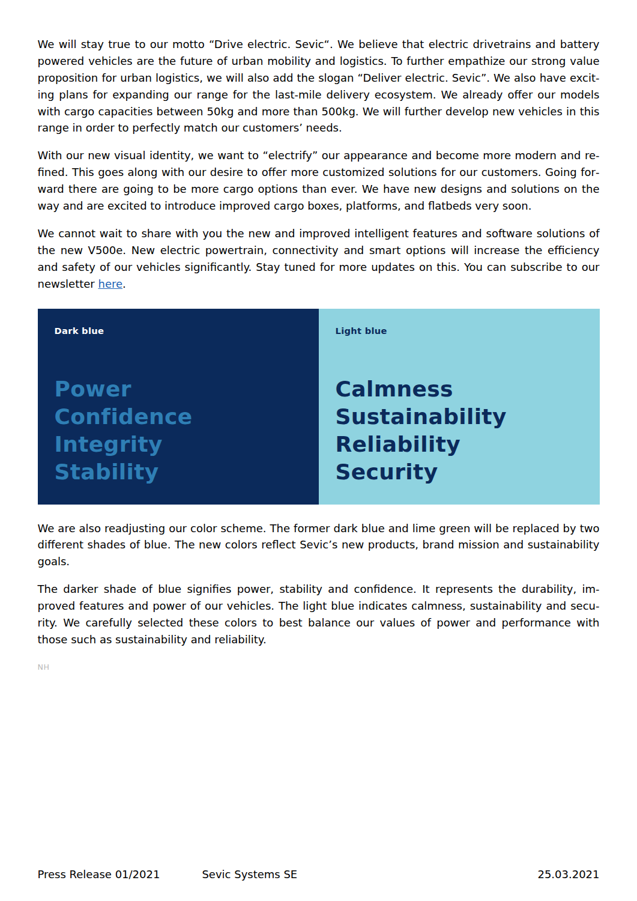We will stay true to our motto “Drive electric. Sevic“. We believe that electric drivetrains and battery powered vehicles are the future of urban mobility and logistics. To further empathize our strong value proposition for urban logistics, we will also add the slogan “Deliver electric. Sevic”. We also have exciting plans for expanding our range for the last-mile delivery ecosystem. We already offer our models with cargo capacities between 50kg and more than 500kg. We will further develop new vehicles in this range in order to perfectly match our customers’ needs.
With our new visual identity, we want to “electrify” our appearance and become more modern and refined. This goes along with our desire to offer more customized solutions for our customers. Going forward there are going to be more cargo options than ever. We have new designs and solutions on the way and are excited to introduce improved cargo boxes, platforms, and flatbeds very soon.
We cannot wait to share with you the new and improved intelligent features and software solutions of the new V500e. New electric powertrain, connectivity and smart options will increase the efficiency and safety of our vehicles significantly. Stay tuned for more updates on this. You can subscribe to our newsletter here.
Dark blue
Power
Confidence
Integrity
Stability
Light blue
Calmness
Sustainability
Reliability
Security
We are also readjusting our color scheme. The former dark blue and lime green will be replaced by two different shades of blue. The new colors reflect Sevic’s new products, brand mission and sustainability goals.
The darker shade of blue signifies power, stability and confidence. It represents the durability, improved features and power of our vehicles. The light blue indicates calmness, sustainability and security. We carefully selected these colors to best balance our values of power and performance with those such as sustainability and reliability.
NH
Press Release 01/2021
Sevic Systems SE
25.03.2021